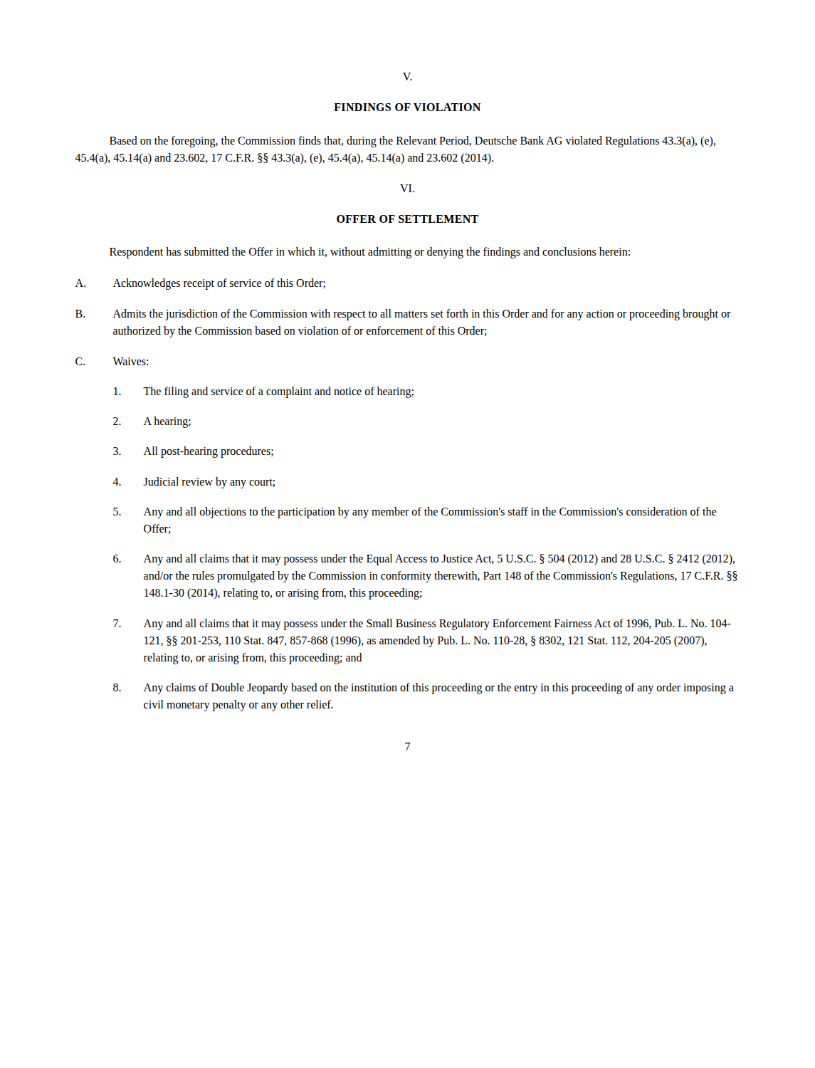V.
FINDINGS OF VIOLATION
Based on the foregoing, the Commission finds that, during the Relevant Period, Deutsche Bank AG violated Regulations 43.3(a), (e), 45.4(a), 45.14(a) and 23.602, 17 C.F.R. §§ 43.3(a), (e), 45.4(a), 45.14(a) and 23.602 (2014).
VI.
OFFER OF SETTLEMENT
Respondent has submitted the Offer in which it, without admitting or denying the findings and conclusions herein:
A. Acknowledges receipt of service of this Order;
B. Admits the jurisdiction of the Commission with respect to all matters set forth in this Order and for any action or proceeding brought or authorized by the Commission based on violation of or enforcement of this Order;
C. Waives:
1. The filing and service of a complaint and notice of hearing;
2. A hearing;
3. All post-hearing procedures;
4. Judicial review by any court;
5. Any and all objections to the participation by any member of the Commission's staff in the Commission's consideration of the Offer;
6. Any and all claims that it may possess under the Equal Access to Justice Act, 5 U.S.C. § 504 (2012) and 28 U.S.C. § 2412 (2012), and/or the rules promulgated by the Commission in conformity therewith, Part 148 of the Commission's Regulations, 17 C.F.R. §§ 148.1-30 (2014), relating to, or arising from, this proceeding;
7. Any and all claims that it may possess under the Small Business Regulatory Enforcement Fairness Act of 1996, Pub. L. No. 104-121, §§ 201-253, 110 Stat. 847, 857-868 (1996), as amended by Pub. L. No. 110-28, § 8302, 121 Stat. 112, 204-205 (2007), relating to, or arising from, this proceeding; and
8. Any claims of Double Jeopardy based on the institution of this proceeding or the entry in this proceeding of any order imposing a civil monetary penalty or any other relief.
7